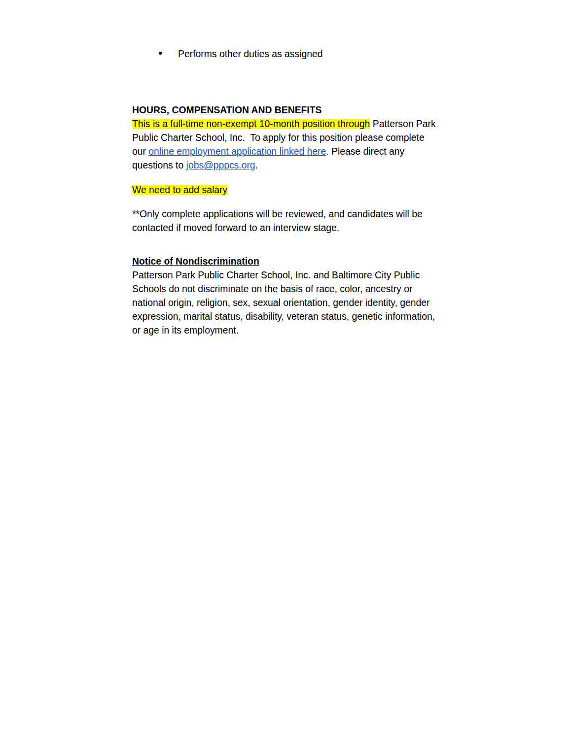Performs other duties as assigned
HOURS, COMPENSATION AND BENEFITS
This is a full-time non-exempt 10-month position through Patterson Park Public Charter School, Inc. To apply for this position please complete our online employment application linked here. Please direct any questions to jobs@pppcs.org.
We need to add salary
**Only complete applications will be reviewed, and candidates will be contacted if moved forward to an interview stage.
Notice of Nondiscrimination
Patterson Park Public Charter School, Inc. and Baltimore City Public Schools do not discriminate on the basis of race, color, ancestry or national origin, religion, sex, sexual orientation, gender identity, gender expression, marital status, disability, veteran status, genetic information, or age in its employment.